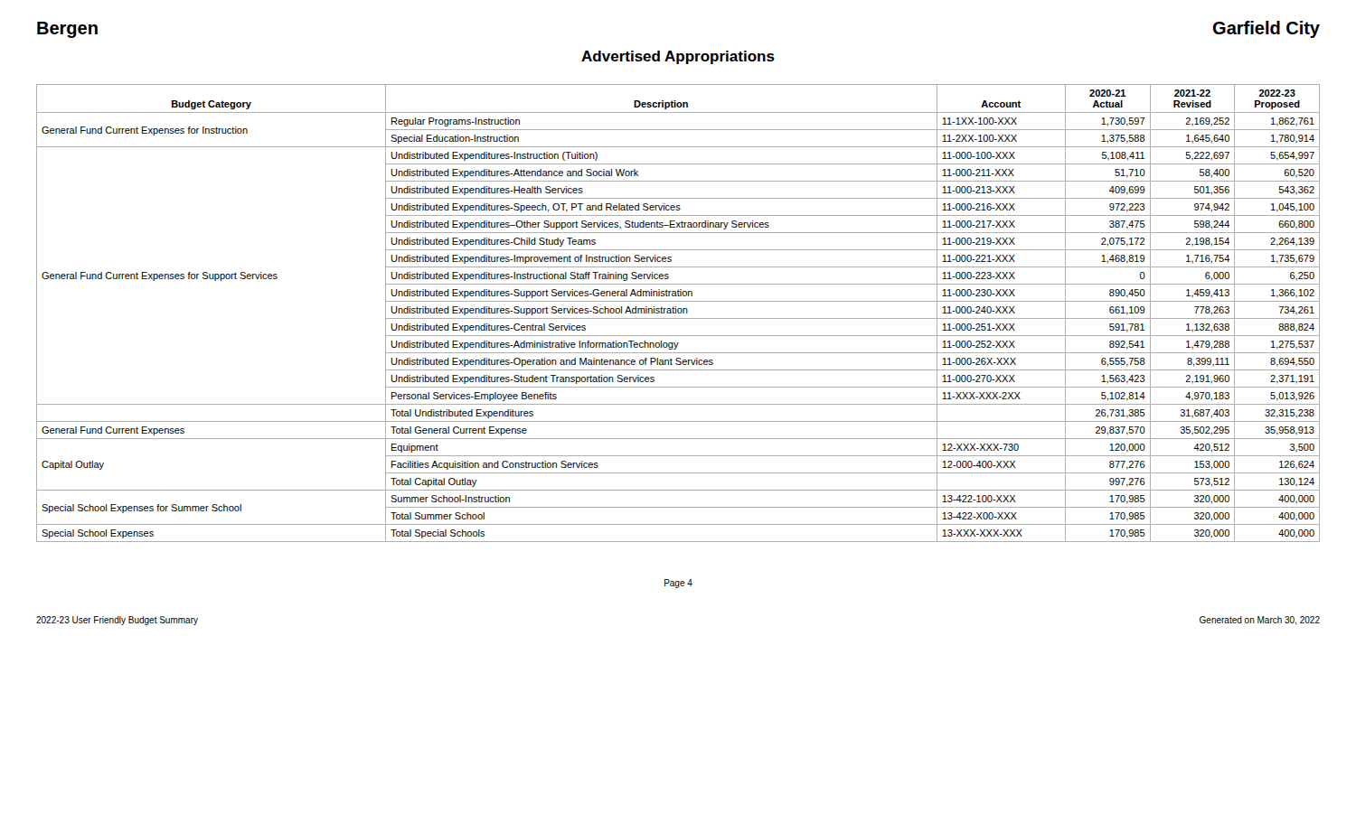Bergen Garfield City
Advertised Appropriations
| Budget Category | Description | Account | 2020-21 Actual | 2021-22 Revised | 2022-23 Proposed |
| --- | --- | --- | --- | --- | --- |
| General Fund Current Expenses for Instruction | Regular Programs-Instruction | 11-1XX-100-XXX | 1,730,597 | 2,169,252 | 1,862,761 |
| Special Education-Instruction | 11-2XX-100-XXX | 1,375,588 | 1,645,640 | 1,780,914 |
| General Fund Current Expenses for Support Services | Undistributed Expenditures-Instruction (Tuition) | 11-000-100-XXX | 5,108,411 | 5,222,697 | 5,654,997 |
| Undistributed Expenditures-Attendance and Social Work | 11-000-211-XXX | 51,710 | 58,400 | 60,520 |
| Undistributed Expenditures-Health Services | 11-000-213-XXX | 409,699 | 501,356 | 543,362 |
| Undistributed Expenditures-Speech, OT, PT and Related Services | 11-000-216-XXX | 972,223 | 974,942 | 1,045,100 |
| Undistributed Expenditures–Other Support Services, Students–Extraordinary Services | 11-000-217-XXX | 387,475 | 598,244 | 660,800 |
| Undistributed Expenditures-Child Study Teams | 11-000-219-XXX | 2,075,172 | 2,198,154 | 2,264,139 |
| Undistributed Expenditures-Improvement of Instruction Services | 11-000-221-XXX | 1,468,819 | 1,716,754 | 1,735,679 |
| Undistributed Expenditures-Instructional Staff Training Services | 11-000-223-XXX | 0 | 6,000 | 6,250 |
| Undistributed Expenditures-Support Services-General Administration | 11-000-230-XXX | 890,450 | 1,459,413 | 1,366,102 |
| Undistributed Expenditures-Support Services-School Administration | 11-000-240-XXX | 661,109 | 778,263 | 734,261 |
| Undistributed Expenditures-Central Services | 11-000-251-XXX | 591,781 | 1,132,638 | 888,824 |
| Undistributed Expenditures-Administrative InformationTechnology | 11-000-252-XXX | 892,541 | 1,479,288 | 1,275,537 |
| Undistributed Expenditures-Operation and Maintenance of Plant Services | 11-000-26X-XXX | 6,555,758 | 8,399,111 | 8,694,550 |
| Undistributed Expenditures-Student Transportation Services | 11-000-270-XXX | 1,563,423 | 2,191,960 | 2,371,191 |
| Personal Services-Employee Benefits | 11-XXX-XXX-2XX | 5,102,814 | 4,970,183 | 5,013,926 |
| | Total Undistributed Expenditures | | 26,731,385 | 31,687,403 | 32,315,238 |
| General Fund Current Expenses | Total General Current Expense | | 29,837,570 | 35,502,295 | 35,958,913 |
| Capital Outlay | Equipment | 12-XXX-XXX-730 | 120,000 | 420,512 | 3,500 |
| Facilities Acquisition and Construction Services | 12-000-400-XXX | 877,276 | 153,000 | 126,624 |
| Total Capital Outlay | | 997,276 | 573,512 | 130,124 |
| Special School Expenses for Summer School | Summer School-Instruction | 13-422-100-XXX | 170,985 | 320,000 | 400,000 |
| Total Summer School | 13-422-X00-XXX | 170,985 | 320,000 | 400,000 |
| Special School Expenses | Total Special Schools | 13-XXX-XXX-XXX | 170,985 | 320,000 | 400,000 |
Page 4
2022-23 User Friendly Budget Summary Generated on March 30, 2022